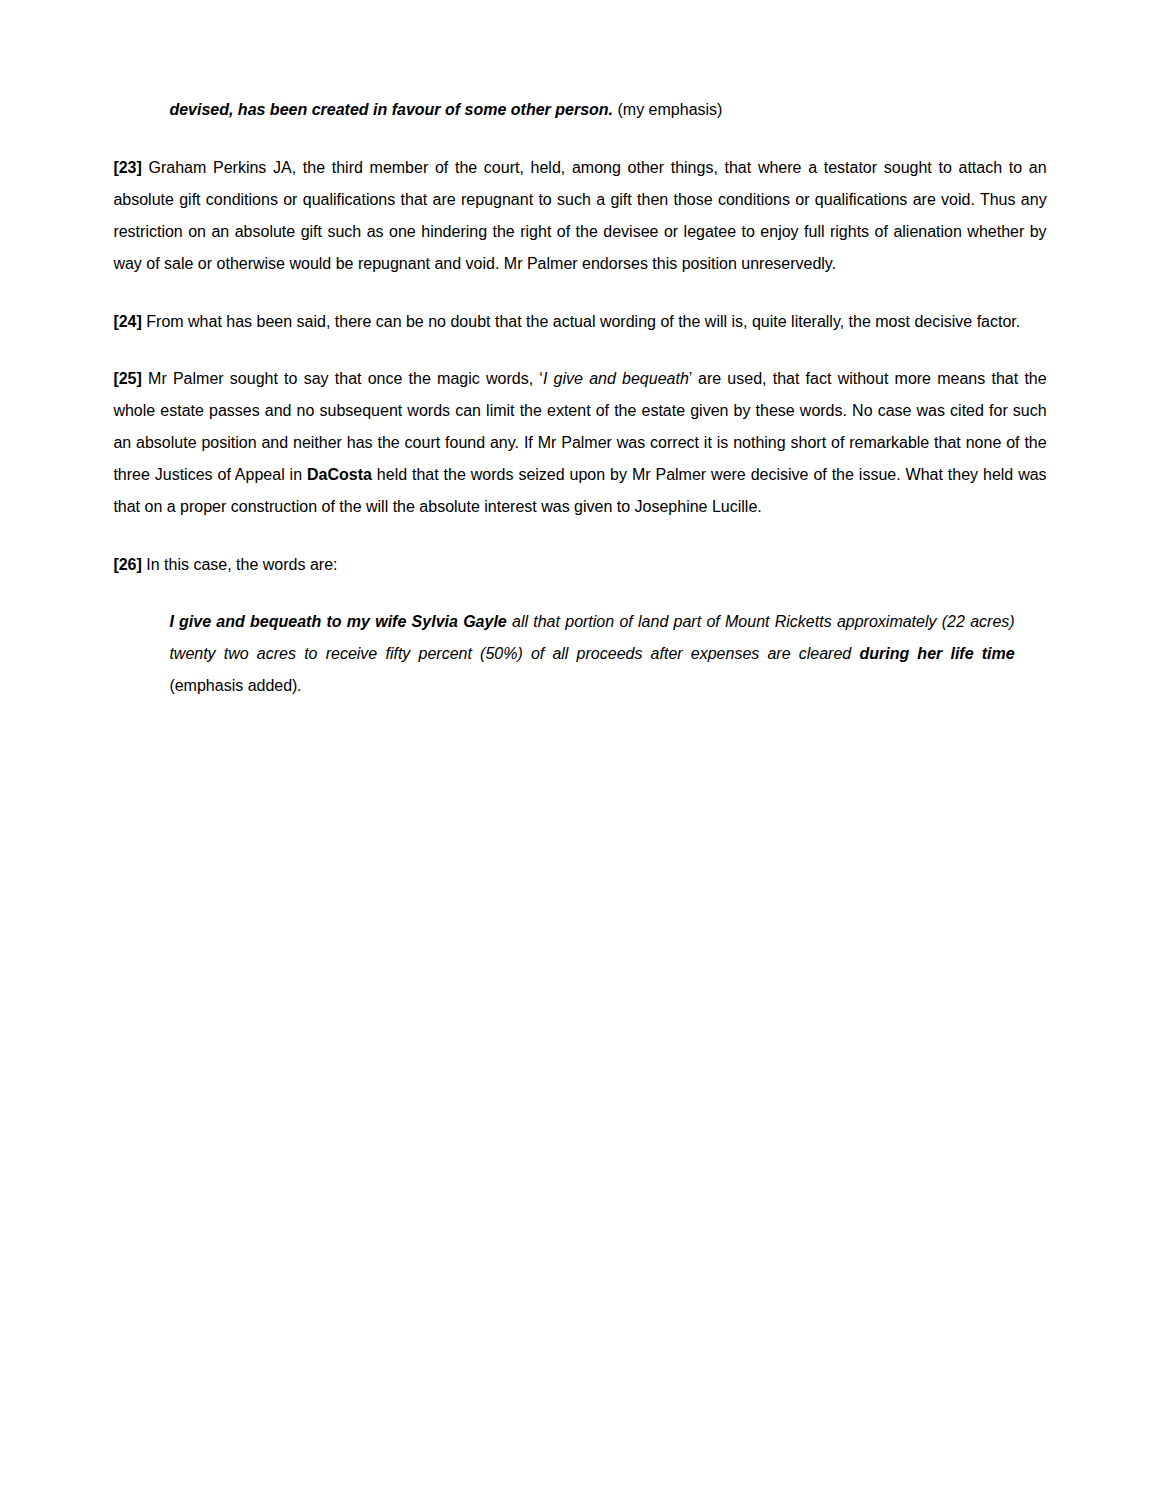devised, has been created in favour of some other person. (my emphasis)
[23] Graham Perkins JA, the third member of the court, held, among other things, that where a testator sought to attach to an absolute gift conditions or qualifications that are repugnant to such a gift then those conditions or qualifications are void. Thus any restriction on an absolute gift such as one hindering the right of the devisee or legatee to enjoy full rights of alienation whether by way of sale or otherwise would be repugnant and void. Mr Palmer endorses this position unreservedly.
[24] From what has been said, there can be no doubt that the actual wording of the will is, quite literally, the most decisive factor.
[25] Mr Palmer sought to say that once the magic words, ‘I give and bequeath’ are used, that fact without more means that the whole estate passes and no subsequent words can limit the extent of the estate given by these words. No case was cited for such an absolute position and neither has the court found any. If Mr Palmer was correct it is nothing short of remarkable that none of the three Justices of Appeal in DaCosta held that the words seized upon by Mr Palmer were decisive of the issue. What they held was that on a proper construction of the will the absolute interest was given to Josephine Lucille.
[26] In this case, the words are:
I give and bequeath to my wife Sylvia Gayle all that portion of land part of Mount Ricketts approximately (22 acres) twenty two acres to receive fifty percent (50%) of all proceeds after expenses are cleared during her life time (emphasis added).